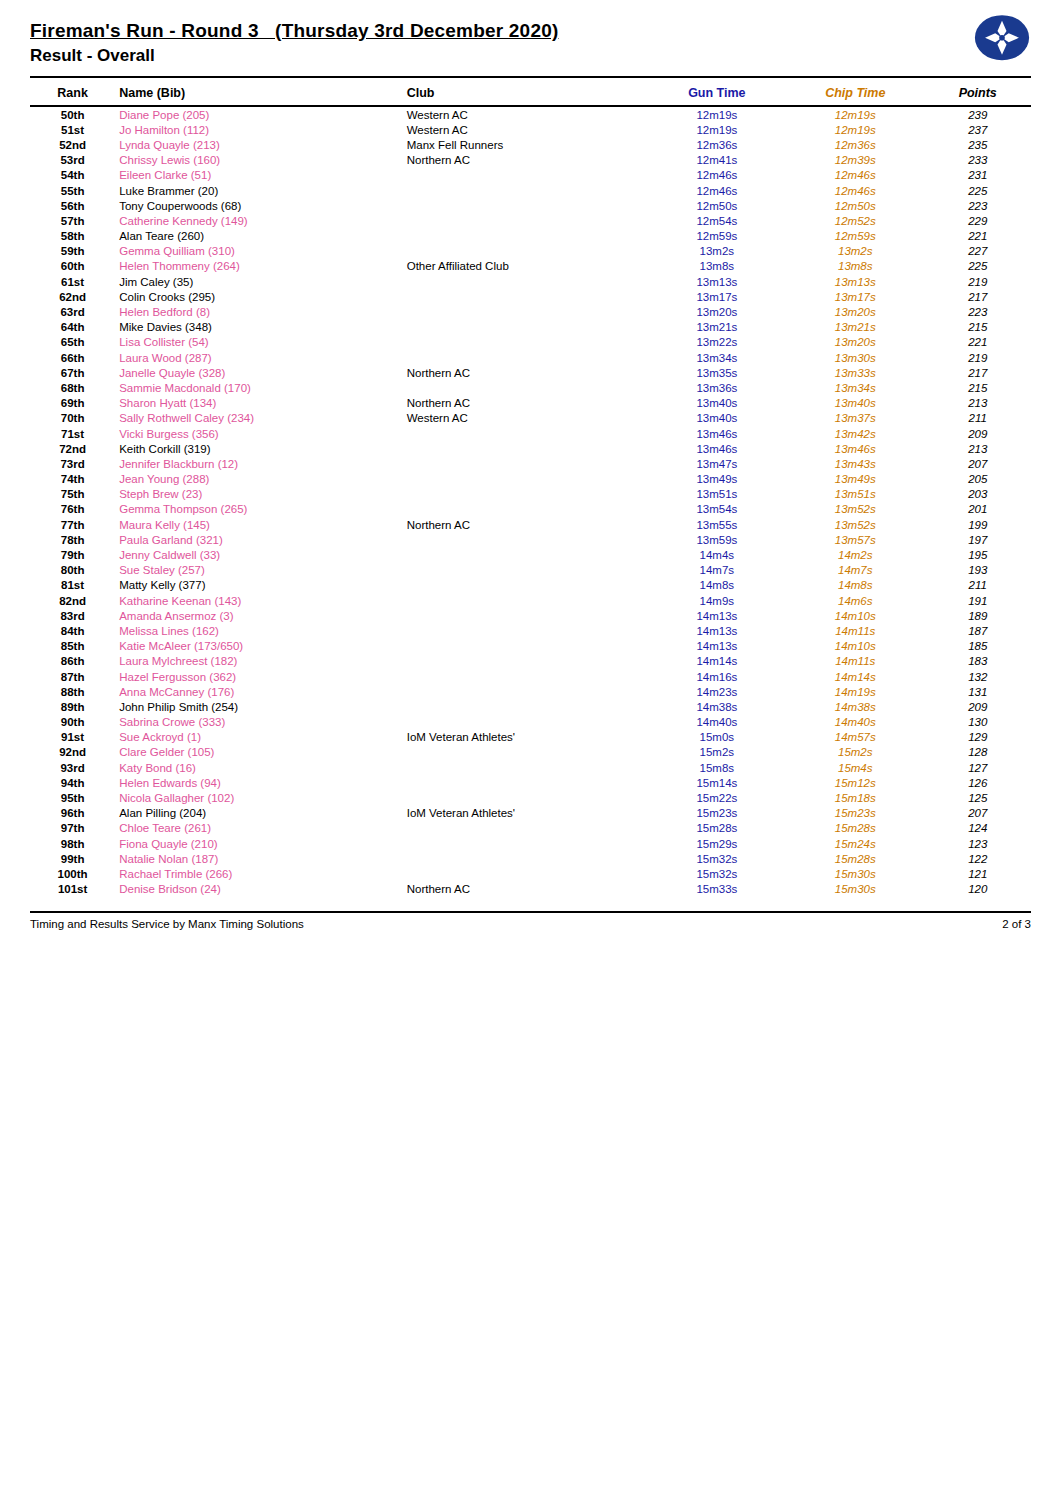Fireman's Run - Round 3 (Thursday 3rd December 2020)
Result - Overall
| Rank | Name (Bib) | Club | Gun Time | Chip Time | Points |
| --- | --- | --- | --- | --- | --- |
| 50th | Diane Pope (205) | Western AC | 12m19s | 12m19s | 239 |
| 51st | Jo Hamilton (112) | Western AC | 12m19s | 12m19s | 237 |
| 52nd | Lynda Quayle (213) | Manx Fell Runners | 12m36s | 12m36s | 235 |
| 53rd | Chrissy Lewis (160) | Northern AC | 12m41s | 12m39s | 233 |
| 54th | Eileen Clarke (51) | | 12m46s | 12m46s | 231 |
| 55th | Luke Brammer (20) | | 12m46s | 12m46s | 225 |
| 56th | Tony Couperwoods (68) | | 12m50s | 12m50s | 223 |
| 57th | Catherine Kennedy (149) | | 12m54s | 12m52s | 229 |
| 58th | Alan Teare (260) | | 12m59s | 12m59s | 221 |
| 59th | Gemma Quilliam (310) | | 13m2s | 13m2s | 227 |
| 60th | Helen Thommeny (264) | Other Affiliated Club | 13m8s | 13m8s | 225 |
| 61st | Jim Caley (35) | | 13m13s | 13m13s | 219 |
| 62nd | Colin Crooks (295) | | 13m17s | 13m17s | 217 |
| 63rd | Helen Bedford (8) | | 13m20s | 13m20s | 223 |
| 64th | Mike Davies (348) | | 13m21s | 13m21s | 215 |
| 65th | Lisa Collister (54) | | 13m22s | 13m20s | 221 |
| 66th | Laura Wood (287) | | 13m34s | 13m30s | 219 |
| 67th | Janelle Quayle (328) | Northern AC | 13m35s | 13m33s | 217 |
| 68th | Sammie Macdonald (170) | | 13m36s | 13m34s | 215 |
| 69th | Sharon Hyatt (134) | Northern AC | 13m40s | 13m40s | 213 |
| 70th | Sally Rothwell Caley (234) | Western AC | 13m40s | 13m37s | 211 |
| 71st | Vicki Burgess (356) | | 13m46s | 13m42s | 209 |
| 72nd | Keith Corkill (319) | | 13m46s | 13m46s | 213 |
| 73rd | Jennifer Blackburn (12) | | 13m47s | 13m43s | 207 |
| 74th | Jean Young (288) | | 13m49s | 13m49s | 205 |
| 75th | Steph Brew (23) | | 13m51s | 13m51s | 203 |
| 76th | Gemma Thompson (265) | | 13m54s | 13m52s | 201 |
| 77th | Maura Kelly (145) | Northern AC | 13m55s | 13m52s | 199 |
| 78th | Paula Garland (321) | | 13m59s | 13m57s | 197 |
| 79th | Jenny Caldwell (33) | | 14m4s | 14m2s | 195 |
| 80th | Sue Staley (257) | | 14m7s | 14m7s | 193 |
| 81st | Matty Kelly (377) | | 14m8s | 14m8s | 211 |
| 82nd | Katharine Keenan (143) | | 14m9s | 14m6s | 191 |
| 83rd | Amanda Ansermoz (3) | | 14m13s | 14m10s | 189 |
| 84th | Melissa Lines (162) | | 14m13s | 14m11s | 187 |
| 85th | Katie McAleer (173/650) | | 14m13s | 14m10s | 185 |
| 86th | Laura Mylchreest (182) | | 14m14s | 14m11s | 183 |
| 87th | Hazel Fergusson (362) | | 14m16s | 14m14s | 132 |
| 88th | Anna McCanney (176) | | 14m23s | 14m19s | 131 |
| 89th | John Philip Smith (254) | | 14m38s | 14m38s | 209 |
| 90th | Sabrina Crowe (333) | | 14m40s | 14m40s | 130 |
| 91st | Sue Ackroyd (1) | IoM Veteran Athletes' | 15m0s | 14m57s | 129 |
| 92nd | Clare Gelder (105) | | 15m2s | 15m2s | 128 |
| 93rd | Katy Bond (16) | | 15m8s | 15m4s | 127 |
| 94th | Helen Edwards (94) | | 15m14s | 15m12s | 126 |
| 95th | Nicola Gallagher (102) | | 15m22s | 15m18s | 125 |
| 96th | Alan Pilling (204) | IoM Veteran Athletes' | 15m23s | 15m23s | 207 |
| 97th | Chloe Teare (261) | | 15m28s | 15m28s | 124 |
| 98th | Fiona Quayle (210) | | 15m29s | 15m24s | 123 |
| 99th | Natalie Nolan (187) | | 15m32s | 15m28s | 122 |
| 100th | Rachael Trimble (266) | | 15m32s | 15m30s | 121 |
| 101st | Denise Bridson (24) | Northern AC | 15m33s | 15m30s | 120 |
Timing and Results Service by Manx Timing Solutions 2 of 3